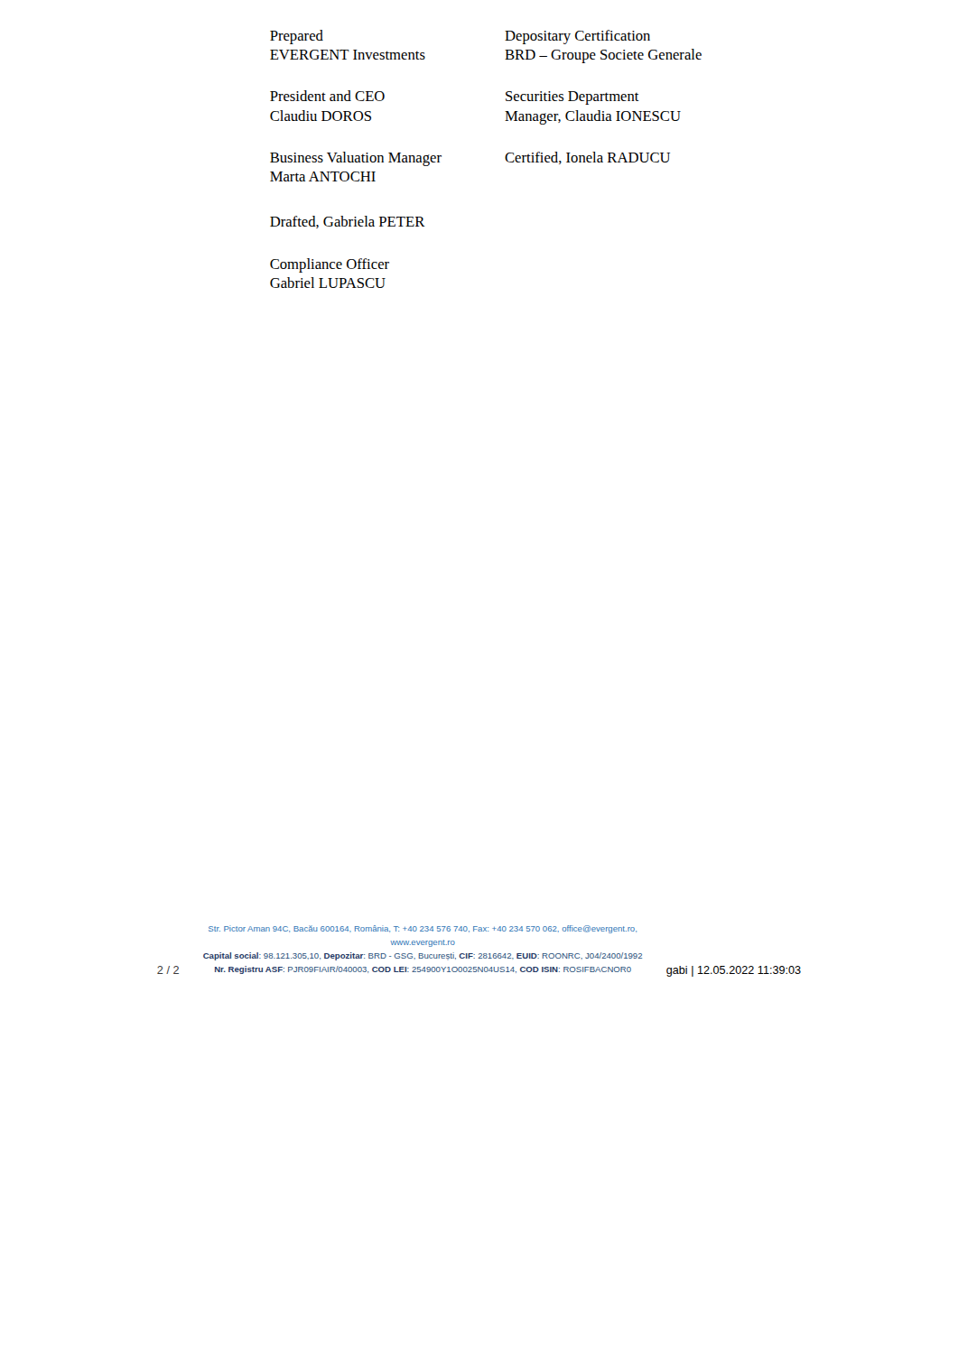| Prepared EVERGENT Investments | Depositary Certification BRD – Groupe Societe Generale |
| President and CEO Claudiu DOROS | Securities Department Manager, Claudia IONESCU |
| Business Valuation Manager Marta ANTOCHI | Certified, Ionela RADUCU |
| Drafted, Gabriela PETER | |
| Compliance Officer Gabriel LUPASCU | |
| 2 / 2 | Str. Pictor Aman 94C, Bacău 600164, România, T: +40 234 576 740, Fax: +40 234 570 062, office@evergent.ro, www.evergent.ro Capital social : 98.121.305,10, Depozitar : BRD - GSG, București, CIF : 2816642, EUID : ROONRC, J04/2400/1992 Nr. Registru ASF : PJR09FIAIR/040003, COD LEI : 254900Y1O0025N04US14, COD ISIN : ROSIFBACNOR0 | gabi / 12.05.2022 11:39:03 |